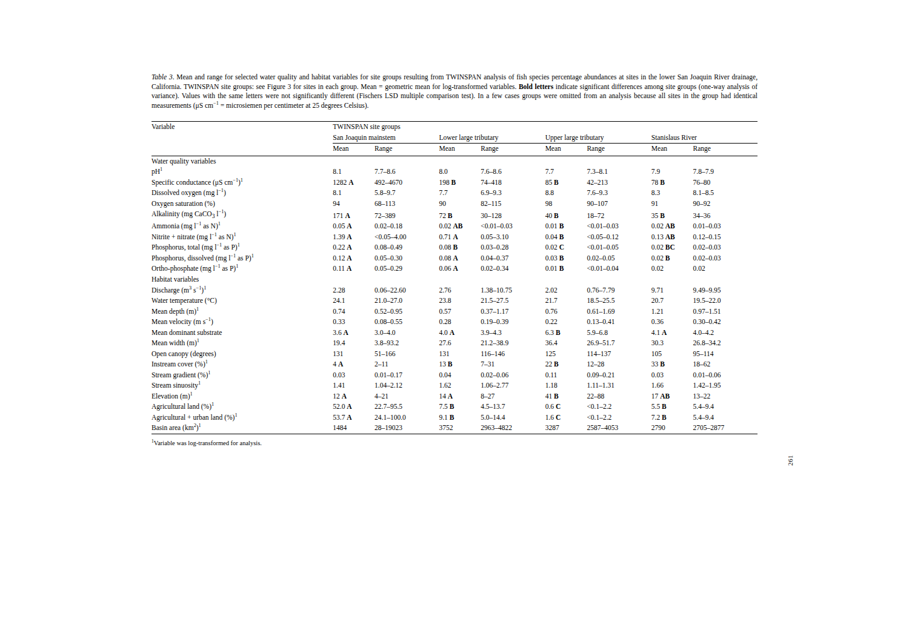Table 3. Mean and range for selected water quality and habitat variables for site groups resulting from TWINSPAN analysis of fish species percentage abundances at sites in the lower San Joaquin River drainage, California. TWINSPAN site groups: see Figure 3 for sites in each group. Mean = geometric mean for log-transformed variables. Bold letters indicate significant differences among site groups (one-way analysis of variance). Values with the same letters were not significantly different (Fischers LSD multiple comparison test). In a few cases groups were omitted from an analysis because all sites in the group had identical measurements (μS cm−1 = microsiemen per centimeter at 25 degrees Celsius).
| Variable | TWINSPAN site groups |
| --- | --- |
| | San Joaquin mainstem | Lower large tributary | Upper large tributary | Stanislaus River |
| | Mean | Range | Mean | Range | Mean | Range | Mean | Range |
| Water quality variables |
| pH 1 | 8.1 | 7.7–8.6 | 8.0 | 7.6–8.6 | 7.7 | 7.3–8.1 | 7.9 | 7.8–7.9 |
| Specific conductance (μS cm −1 ) 1 | 1282 A | 492–4670 | 198 B | 74–418 | 85 B | 42–213 | 78 B | 76–80 |
| Dissolved oxygen (mg l −1 ) | 8.1 | 5.8–9.7 | 7.7 | 6.9–9.3 | 8.8 | 7.6–9.3 | 8.3 | 8.1–8.5 |
| Oxygen saturation (%) | 94 | 68–113 | 90 | 82–115 | 98 | 90–107 | 91 | 90–92 |
| Alkalinity (mg CaCO 3 l −1 ) | 171 A | 72–389 | 72 B | 30–128 | 40 B | 18–72 | 35 B | 34–36 |
| Ammonia (mg l −1 as N) 1 | 0.05 A | 0.02–0.18 | 0.02 AB | <0.01–0.03 | 0.01 B | <0.01–0.03 | 0.02 AB | 0.01–0.03 |
| Nitrite + nitrate (mg l −1 as N) 1 | 1.39 A | <0.05–4.00 | 0.71 A | 0.05–3.10 | 0.04 B | <0.05–0.12 | 0.13 AB | 0.12–0.15 |
| Phosphorus, total (mg l −1 as P) 1 | 0.22 A | 0.08–0.49 | 0.08 B | 0.03–0.28 | 0.02 C | <0.01–0.05 | 0.02 BC | 0.02–0.03 |
| Phosphorus, dissolved (mg l −1 as P) 1 | 0.12 A | 0.05–0.30 | 0.08 A | 0.04–0.37 | 0.03 B | 0.02–0.05 | 0.02 B | 0.02–0.03 |
| Ortho-phosphate (mg l −1 as P) 1 | 0.11 A | 0.05–0.29 | 0.06 A | 0.02–0.34 | 0.01 B | <0.01–0.04 | 0.02 | 0.02 |
| Habitat variables |
| Discharge (m 3 s −1 ) 1 | 2.28 | 0.06–22.60 | 2.76 | 1.38–10.75 | 2.02 | 0.76–7.79 | 9.71 | 9.49–9.95 |
| Water temperature (°C) | 24.1 | 21.0–27.0 | 23.8 | 21.5–27.5 | 21.7 | 18.5–25.5 | 20.7 | 19.5–22.0 |
| Mean depth (m) 1 | 0.74 | 0.52–0.95 | 0.57 | 0.37–1.17 | 0.76 | 0.61–1.69 | 1.21 | 0.97–1.51 |
| Mean velocity (m s −1 ) | 0.33 | 0.08–0.55 | 0.28 | 0.19–0.39 | 0.22 | 0.13–0.41 | 0.36 | 0.30–0.42 |
| Mean dominant substrate | 3.6 A | 3.0–4.0 | 4.0 A | 3.9–4.3 | 6.3 B | 5.9–6.8 | 4.1 A | 4.0–4.2 |
| Mean width (m) 1 | 19.4 | 3.8–93.2 | 27.6 | 21.2–38.9 | 36.4 | 26.9–51.7 | 30.3 | 26.8–34.2 |
| Open canopy (degrees) | 131 | 51–166 | 131 | 116–146 | 125 | 114–137 | 105 | 95–114 |
| Instream cover (%) 1 | 4 A | 2–11 | 13 B | 7–31 | 22 B | 12–28 | 33 B | 18–62 |
| Stream gradient (%) 1 | 0.03 | 0.01–0.17 | 0.04 | 0.02–0.06 | 0.11 | 0.09–0.21 | 0.03 | 0.01–0.06 |
| Stream sinuosity 1 | 1.41 | 1.04–2.12 | 1.62 | 1.06–2.77 | 1.18 | 1.11–1.31 | 1.66 | 1.42–1.95 |
| Elevation (m) 1 | 12 A | 4–21 | 14 A | 8–27 | 41 B | 22–88 | 17 AB | 13–22 |
| Agricultural land (%) 1 | 52.0 A | 22.7–95.5 | 7.5 B | 4.5–13.7 | 0.6 C | <0.1–2.2 | 5.5 B | 5.4–9.4 |
| Agricultural + urban land (%) 1 | 53.7 A | 24.1–100.0 | 9.1 B | 5.0–14.4 | 1.6 C | <0.1–2.2 | 7.2 B | 5.4–9.4 |
| Basin area (km 2 ) 1 | 1484 | 28–19023 | 3752 | 2963–4822 | 3287 | 2587–4053 | 2790 | 2705–2877 |
1Variable was log-transformed for analysis.
261